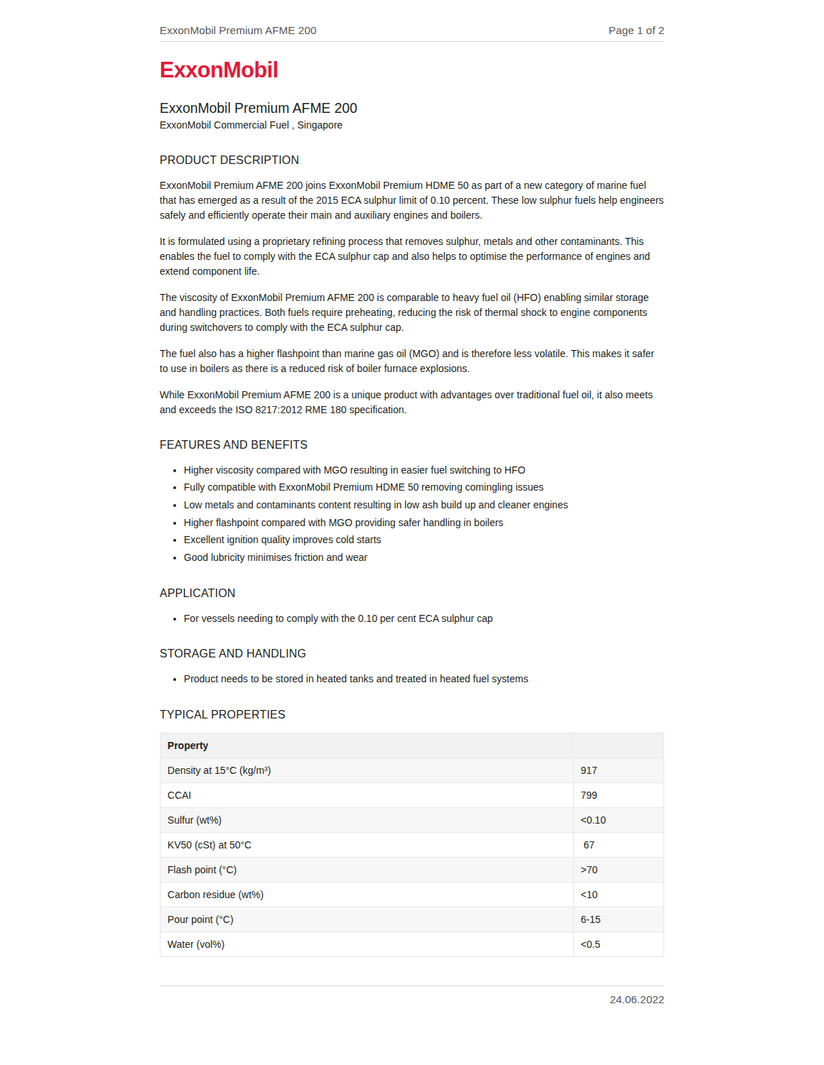ExxonMobil Premium AFME 200 Page 1 of 2
ExxonMobil
ExxonMobil Premium AFME 200
ExxonMobil Commercial Fuel , Singapore
PRODUCT DESCRIPTION
ExxonMobil Premium AFME 200 joins ExxonMobil Premium HDME 50 as part of a new category of marine fuel that has emerged as a result of the 2015 ECA sulphur limit of 0.10 percent. These low sulphur fuels help engineers safely and efficiently operate their main and auxiliary engines and boilers.
It is formulated using a proprietary refining process that removes sulphur, metals and other contaminants. This enables the fuel to comply with the ECA sulphur cap and also helps to optimise the performance of engines and extend component life.
The viscosity of ExxonMobil Premium AFME 200 is comparable to heavy fuel oil (HFO) enabling similar storage and handling practices. Both fuels require preheating, reducing the risk of thermal shock to engine components during switchovers to comply with the ECA sulphur cap.
The fuel also has a higher flashpoint than marine gas oil (MGO) and is therefore less volatile. This makes it safer to use in boilers as there is a reduced risk of boiler furnace explosions.
While ExxonMobil Premium AFME 200 is a unique product with advantages over traditional fuel oil, it also meets and exceeds the ISO 8217:2012 RME 180 specification.
FEATURES AND BENEFITS
Higher viscosity compared with MGO resulting in easier fuel switching to HFO
Fully compatible with ExxonMobil Premium HDME 50 removing comingling issues
Low metals and contaminants content resulting in low ash build up and cleaner engines
Higher flashpoint compared with MGO providing safer handling in boilers
Excellent ignition quality improves cold starts
Good lubricity minimises friction and wear
APPLICATION
For vessels needing to comply with the 0.10 per cent ECA sulphur cap
STORAGE AND HANDLING
Product needs to be stored in heated tanks and treated in heated fuel systems
TYPICAL PROPERTIES
| Property | |
| --- | --- |
| Density at 15°C (kg/m³) | 917 |
| CCAI | 799 |
| Sulfur (wt%) | <0.10 |
| KV50 (cSt) at 50°C | 67 |
| Flash point (°C) | >70 |
| Carbon residue (wt%) | <10 |
| Pour point (°C) | 6-15 |
| Water (vol%) | <0.5 |
24.06.2022